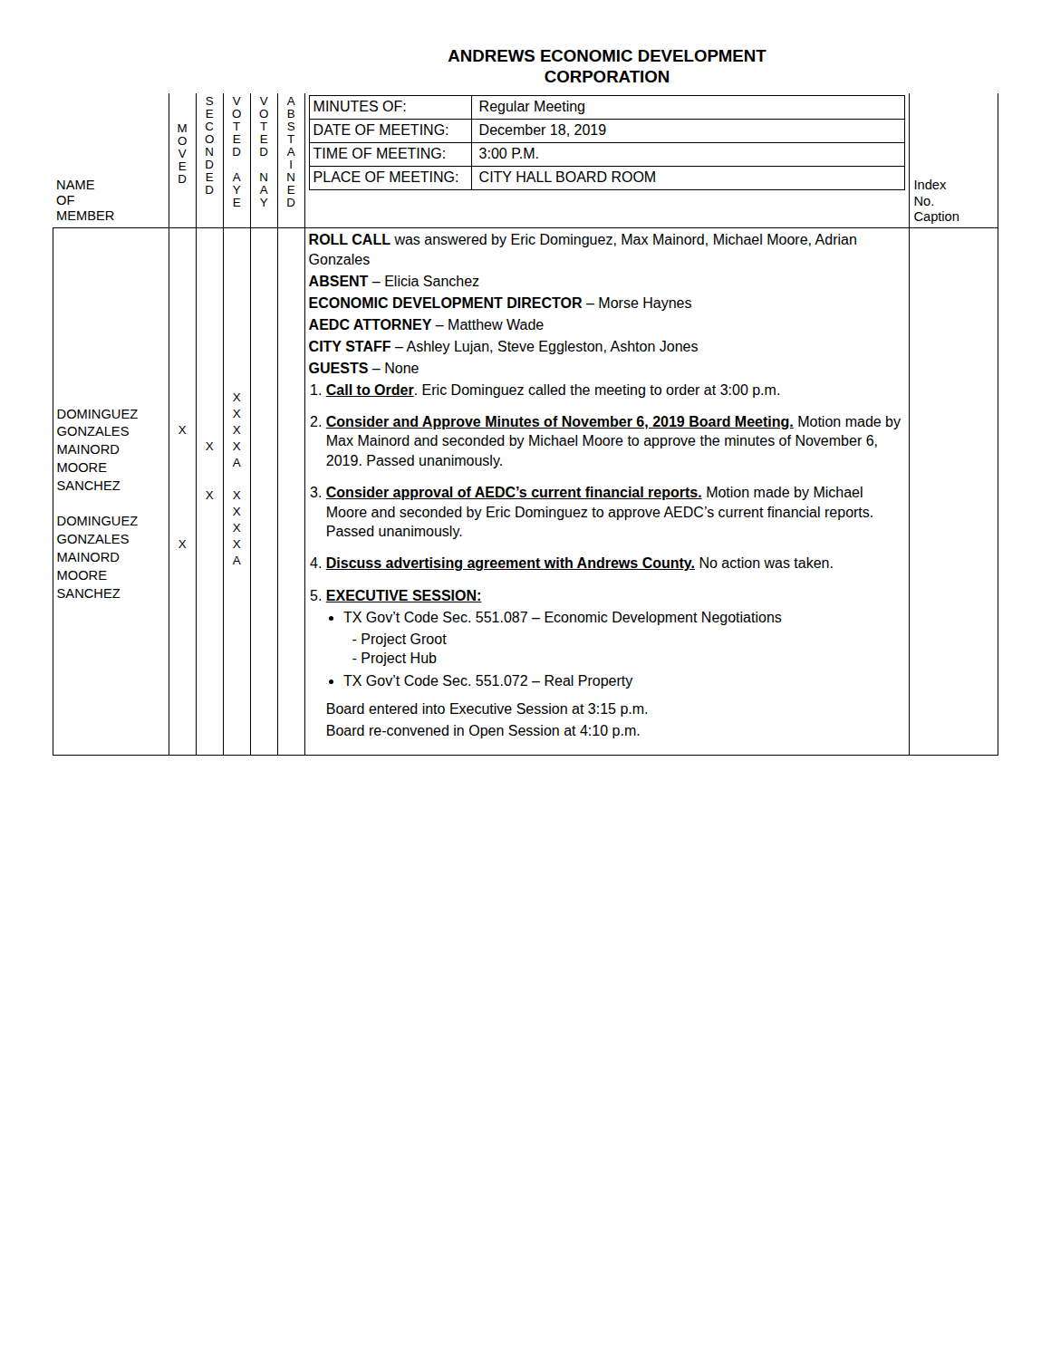| | | | | | | ANDREWS ECONOMIC DEVELOPMENT CORPORATION | |
| NAME OF MEMBER | M O V E D | S E C O N D E D | V O T E D A Y E | V O T E D N A Y | A B S T A I N E D | / MINUTES OF: / Regular Meeting / / DATE OF MEETING: / December 18, 2019 / / TIME OF MEETING: / 3:00 P.M. / / PLACE OF MEETING: / CITY HALL BOARD ROOM / | Index No. Caption |
| Dominguez Gonzales Mainord Moore Sanchez Dominguez Gonzales Mainord Moore Sanchez | X X | X X | X X X X A X X X X A | | | ROLL CALL was answered by Eric Dominguez, Max Mainord, Michael Moore, Adrian Gonzales ABSENT – Elicia Sanchez ECONOMIC DEVELOPMENT DIRECTOR – Morse Haynes AEDC ATTORNEY – Matthew Wade CITY STAFF – Ashley Lujan, Steve Eggleston, Ashton Jones GUESTS – None Call to Order . Eric Dominguez called the meeting to order at 3:00 p.m. Consider and Approve Minutes of November 6, 2019 Board Meeting. Motion made by Max Mainord and seconded by Michael Moore to approve the minutes of November 6, 2019. Passed unanimously. Consider approval of AEDC’s current financial reports. Motion made by Michael Moore and seconded by Eric Dominguez to approve AEDC’s current financial reports. Passed unanimously. Discuss advertising agreement with Andrews County. No action was taken. EXECUTIVE SESSION: TX Gov’t Code Sec. 551.087 – Economic Development Negotiations Project Groot Project Hub TX Gov’t Code Sec. 551.072 – Real Property Board entered into Executive Session at 3:15 p.m. Board re-convened in Open Session at 4:10 p.m. | |